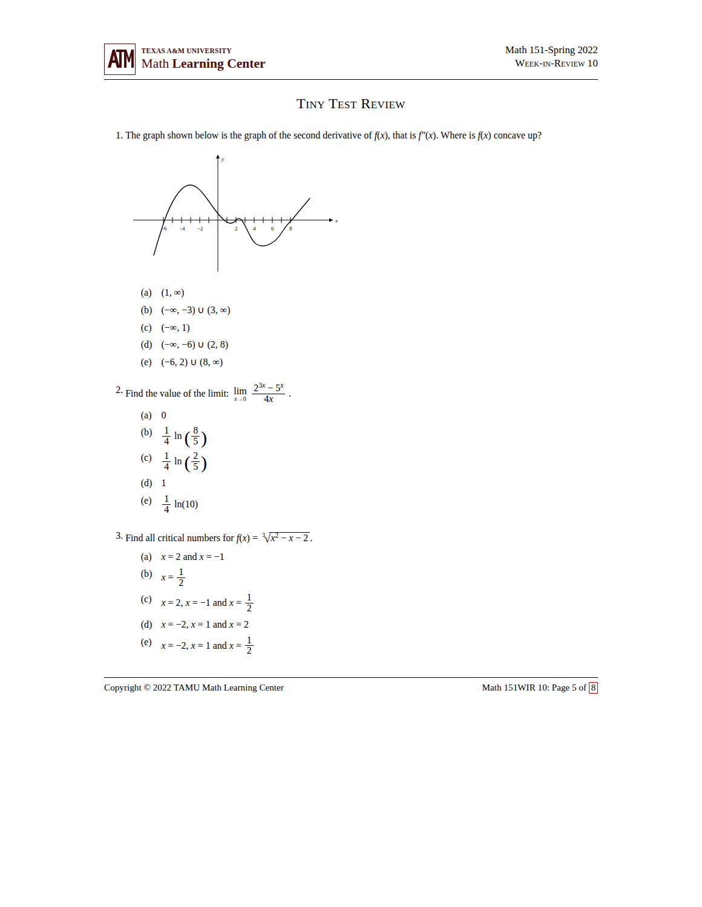TEXAS A&M UNIVERSITY
Math Learning Center
Math 151-Spring 2022
Week-in-Review 10
Tiny Test Review
The graph shown below is the graph of the second derivative of f(x), that is f″(x). Where is f(x) concave up?
y x −6 −4 −2 2 4 6 8
(1, ∞)
(−∞, −3) ∪ (3, ∞)
(−∞, 1)
(−∞, −6) ∪ (2, 8)
(−6, 2) ∪ (8, ∞)
Find the value of the limit: lim x→0 23x − 5x 4x .
0
14 ln (85)
14 ln (25)
1
14 ln(10)
Find all critical numbers for f(x) = 3√x2 − x − 2.
x = 2 and x = −1
x = 12
x = 2, x = −1 and x = 12
x = −2, x = 1 and x = 2
x = −2, x = 1 and x = 12
Copyright © 2022 TAMU Math Learning Center
Math 151WIR 10: Page 5 of 8